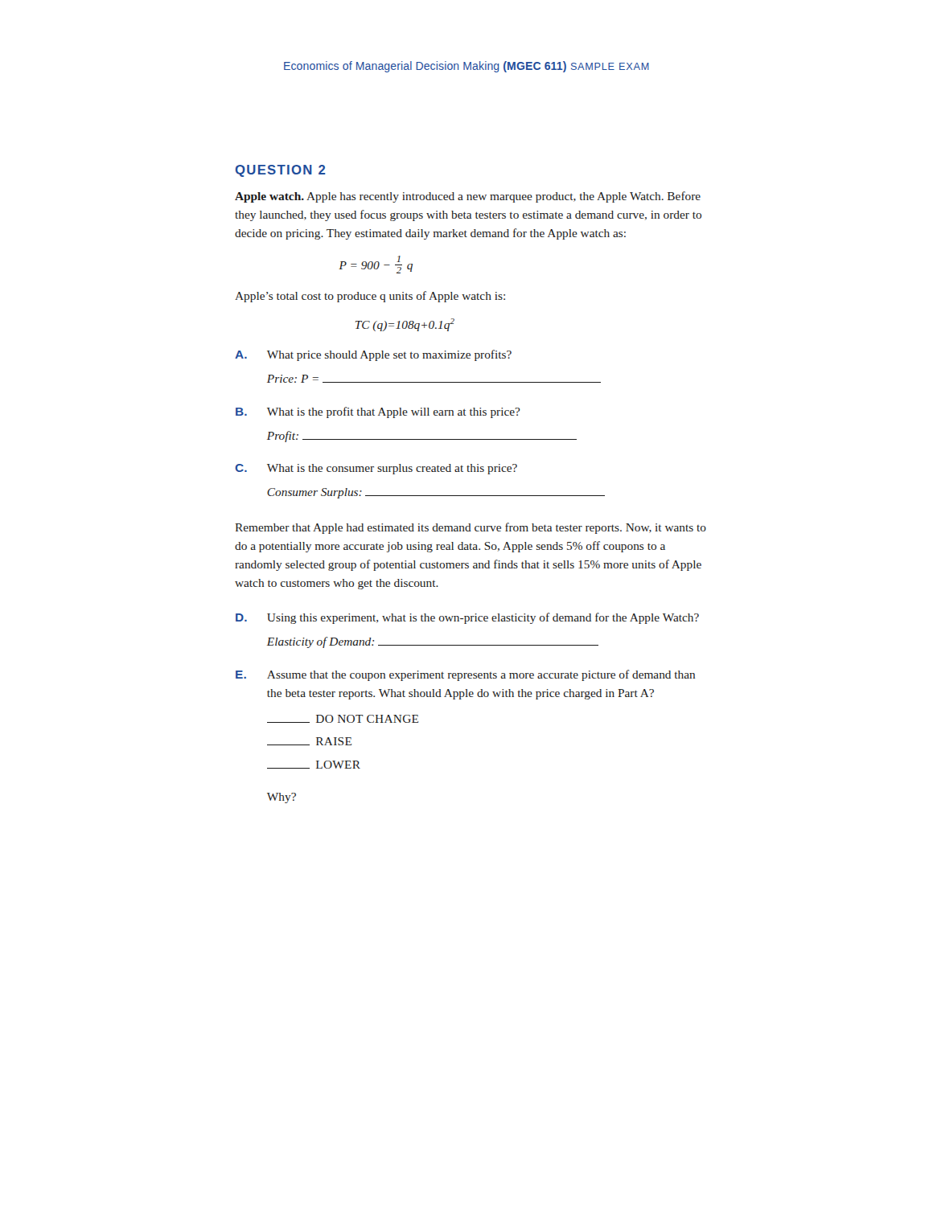Economics of Managerial Decision Making (MGEC 611) SAMPLE EXAM
QUESTION 2
Apple watch. Apple has recently introduced a new marquee product, the Apple Watch. Before they launched, they used focus groups with beta testers to estimate a demand curve, in order to decide on pricing. They estimated daily market demand for the Apple watch as:
P = 900 − 12 q
Apple’s total cost to produce q units of Apple watch is:
TC (q)=108q+0.1q2
A. What price should Apple set to maximize profits? Price: P =
B. What is the profit that Apple will earn at this price? Profit:
C. What is the consumer surplus created at this price? Consumer Surplus:
Remember that Apple had estimated its demand curve from beta tester reports. Now, it wants to do a potentially more accurate job using real data. So, Apple sends 5% off coupons to a randomly selected group of potential customers and finds that it sells 15% more units of Apple watch to customers who get the discount.
D. Using this experiment, what is the own-price elasticity of demand for the Apple Watch? Elasticity of Demand:
E. Assume that the coupon experiment represents a more accurate picture of demand than the beta tester reports. What should Apple do with the price charged in Part A?
DO NOT CHANGE
RAISE
LOWER
Why?